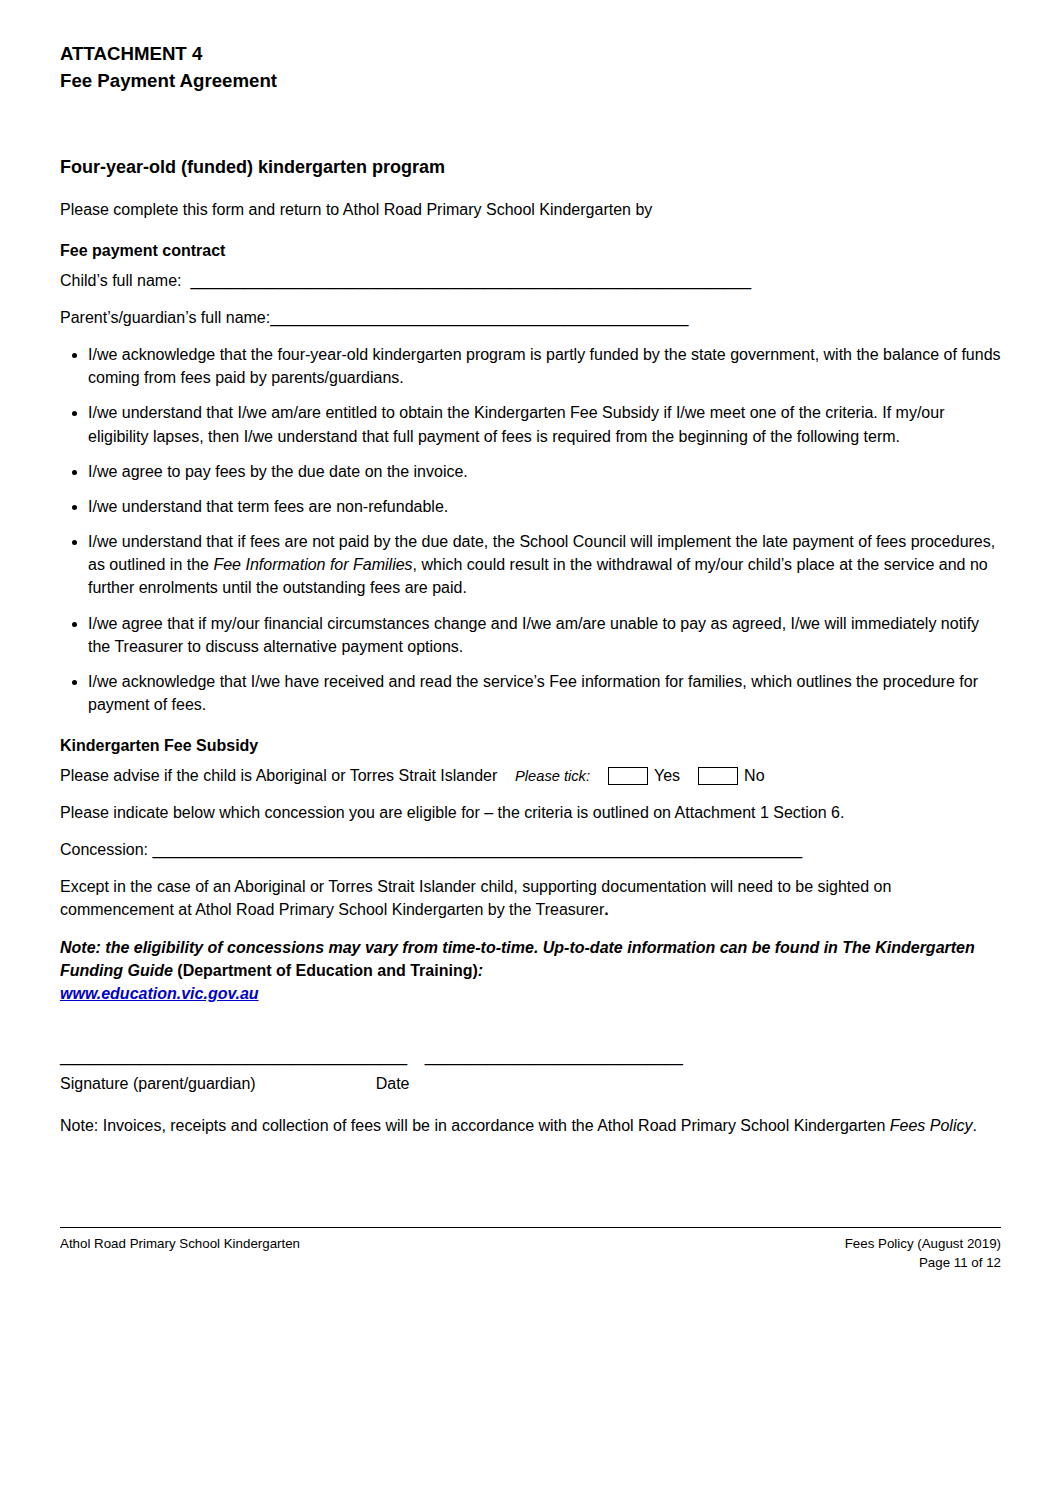ATTACHMENT 4
Fee Payment Agreement
Four-year-old (funded) kindergarten program
Please complete this form and return to Athol Road Primary School Kindergarten by
Fee payment contract
Child’s full name: _______________________________________________________________
Parent’s/guardian’s full name:_______________________________________________
I/we acknowledge that the four-year-old kindergarten program is partly funded by the state government, with the balance of funds coming from fees paid by parents/guardians.
I/we understand that I/we am/are entitled to obtain the Kindergarten Fee Subsidy if I/we meet one of the criteria. If my/our eligibility lapses, then I/we understand that full payment of fees is required from the beginning of the following term.
I/we agree to pay fees by the due date on the invoice.
I/we understand that term fees are non-refundable.
I/we understand that if fees are not paid by the due date, the School Council will implement the late payment of fees procedures, as outlined in the Fee Information for Families, which could result in the withdrawal of my/our child’s place at the service and no further enrolments until the outstanding fees are paid.
I/we agree that if my/our financial circumstances change and I/we am/are unable to pay as agreed, I/we will immediately notify the Treasurer to discuss alternative payment options.
I/we acknowledge that I/we have received and read the service’s Fee information for families, which outlines the procedure for payment of fees.
Kindergarten Fee Subsidy
Please advise if the child is Aboriginal or Torres Strait Islander Please tick: Yes No
Please indicate below which concession you are eligible for – the criteria is outlined on Attachment 1 Section 6.
Concession: _________________________________________________________________________
Except in the case of an Aboriginal or Torres Strait Islander child, supporting documentation will need to be sighted on commencement at Athol Road Primary School Kindergarten by the Treasurer.
Note: the eligibility of concessions may vary from time-to-time. Up-to-date information can be found in The Kindergarten Funding Guide (Department of Education and Training):
www.education.vic.gov.au
_______________________________________ _____________________________
Signature (parent/guardian)Date
Note: Invoices, receipts and collection of fees will be in accordance with the Athol Road Primary School Kindergarten Fees Policy.
Athol Road Primary School Kindergarten
Fees Policy (August 2019)
Page 11 of 12